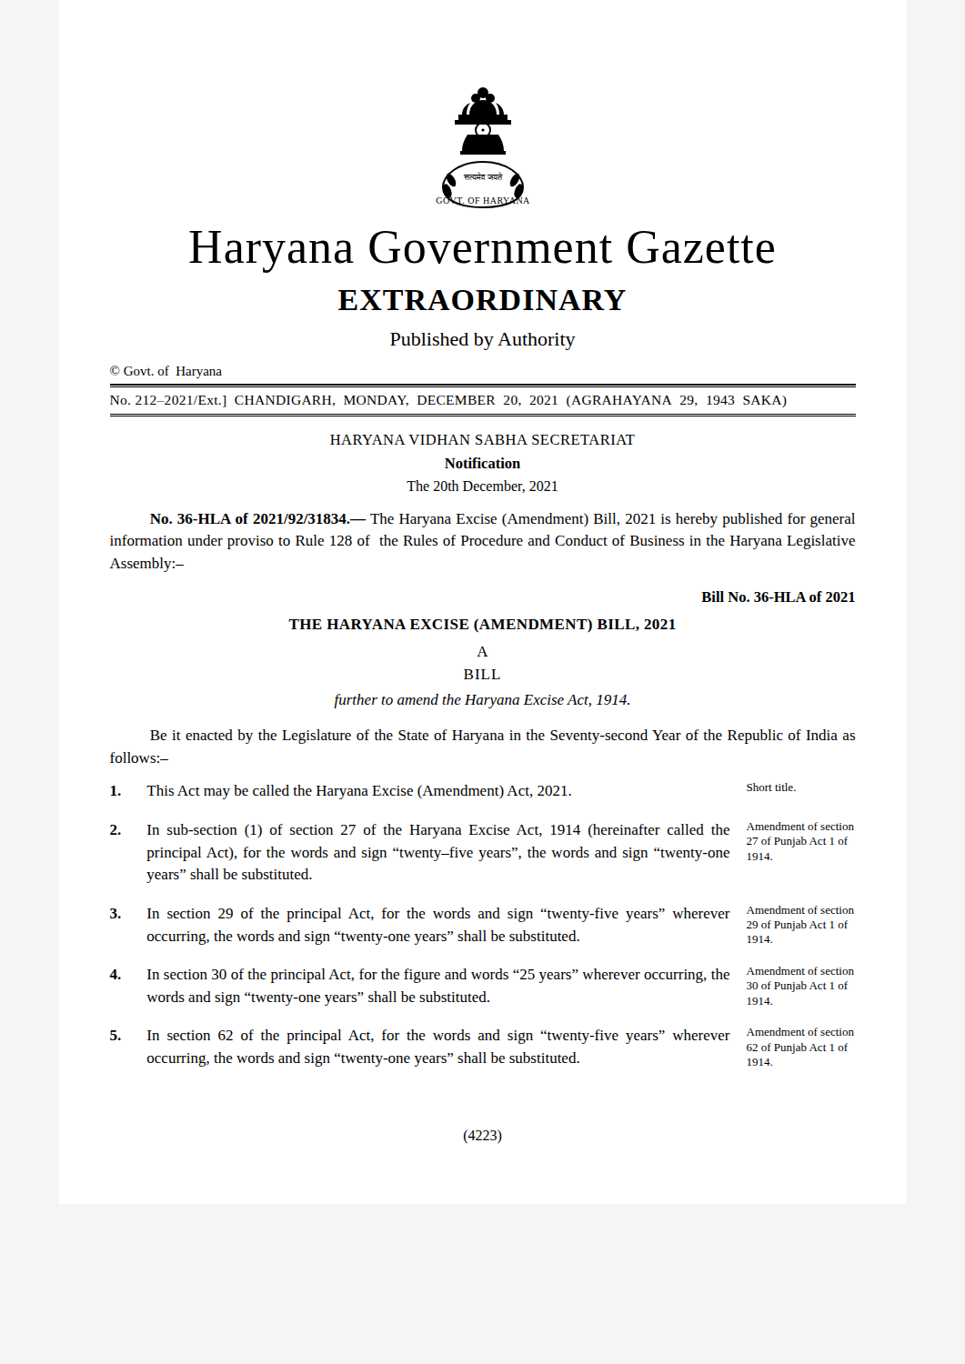सत्यमेव जयते GOVT. OF HARYANA
Haryana Government Gazette
EXTRAORDINARY
Published by Authority
© Govt. of Haryana
No. 212–2021/Ext.] CHANDIGARH, MONDAY, DECEMBER 20, 2021 (AGRAHAYANA 29, 1943 SAKA)
HARYANA VIDHAN SABHA SECRETARIAT
Notification
The 20th December, 2021
No. 36-HLA of 2021/92/31834.— The Haryana Excise (Amendment) Bill, 2021 is hereby published for general information under proviso to Rule 128 of the Rules of Procedure and Conduct of Business in the Haryana Legislative Assembly:–
Bill No. 36-HLA of 2021
THE HARYANA EXCISE (AMENDMENT) BILL, 2021
A
BILL
further to amend the Haryana Excise Act, 1914.
Be it enacted by the Legislature of the State of Haryana in the Seventy-second Year of the Republic of India as follows:–
1.
This Act may be called the Haryana Excise (Amendment) Act, 2021.
Short title.
2.
In sub-section (1) of section 27 of the Haryana Excise Act, 1914 (hereinafter called the principal Act), for the words and sign “twenty–five years”, the words and sign “twenty-one years” shall be substituted.
Amendment of section 27 of Punjab Act 1 of 1914.
3.
In section 29 of the principal Act, for the words and sign “twenty-five years” wherever occurring, the words and sign “twenty-one years” shall be substituted.
Amendment of section 29 of Punjab Act 1 of 1914.
4.
In section 30 of the principal Act, for the figure and words “25 years” wherever occurring, the words and sign “twenty-one years” shall be substituted.
Amendment of section 30 of Punjab Act 1 of 1914.
5.
In section 62 of the principal Act, for the words and sign “twenty-five years” wherever occurring, the words and sign “twenty-one years” shall be substituted.
Amendment of section 62 of Punjab Act 1 of 1914.
(4223)